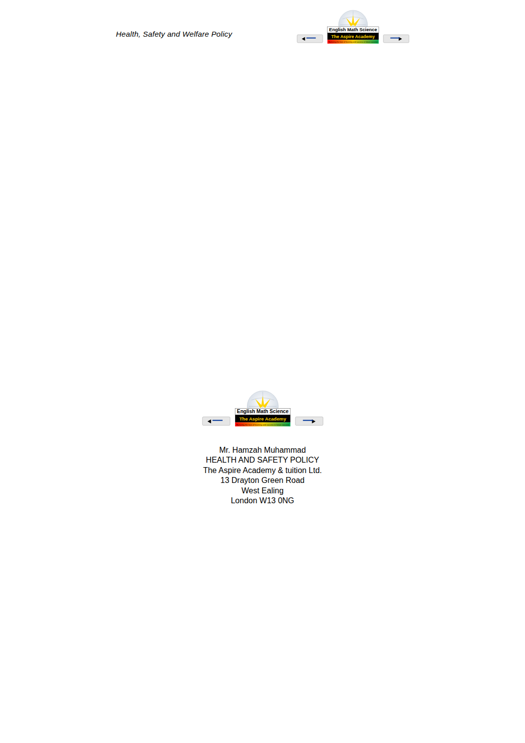Health, Safety and Welfare Policy
Mr. Hamzah Muhammad
HEALTH AND SAFETY POLICY
The Aspire Academy & tuition Ltd.
13 Drayton Green Road
West Ealing
London W13 0NG